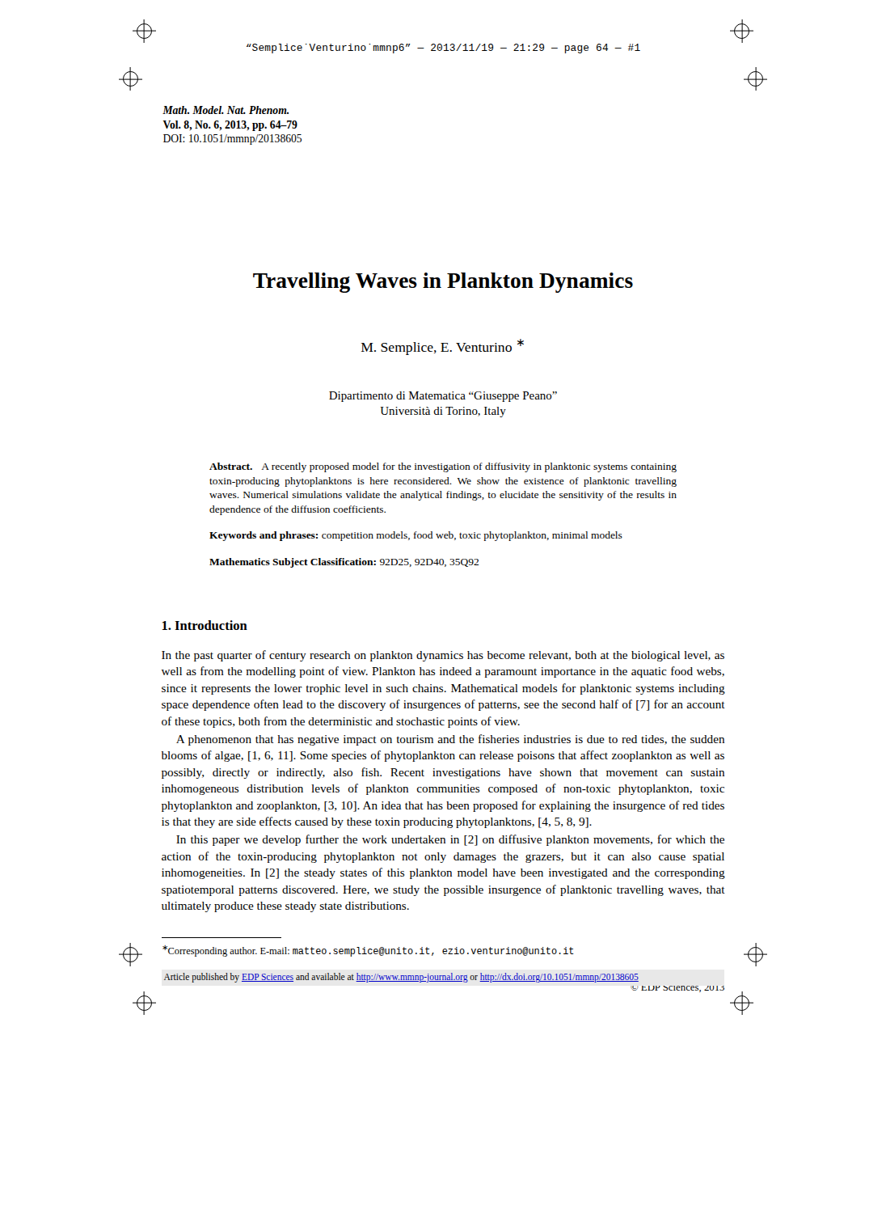“Semplice˙Venturino˙mmnp6” — 2013/11/19 — 21:29 — page 64 — #1
Math. Model. Nat. Phenom.
Vol. 8, No. 6, 2013, pp. 64–79
DOI: 10.1051/mmnp/20138605
Travelling Waves in Plankton Dynamics
M. Semplice, E. Venturino ∗
Dipartimento di Matematica “Giuseppe Peano”
Università di Torino, Italy
Abstract. A recently proposed model for the investigation of diffusivity in planktonic systems containing toxin-producing phytoplanktons is here reconsidered. We show the existence of planktonic travelling waves. Numerical simulations validate the analytical findings, to elucidate the sensitivity of the results in dependence of the diffusion coefficients.
Keywords and phrases: competition models, food web, toxic phytoplankton, minimal models
Mathematics Subject Classification: 92D25, 92D40, 35Q92
1. Introduction
In the past quarter of century research on plankton dynamics has become relevant, both at the biological level, as well as from the modelling point of view. Plankton has indeed a paramount importance in the aquatic food webs, since it represents the lower trophic level in such chains. Mathematical models for planktonic systems including space dependence often lead to the discovery of insurgences of patterns, see the second half of [7] for an account of these topics, both from the deterministic and stochastic points of view.
A phenomenon that has negative impact on tourism and the fisheries industries is due to red tides, the sudden blooms of algae, [1, 6, 11]. Some species of phytoplankton can release poisons that affect zooplankton as well as possibly, directly or indirectly, also fish. Recent investigations have shown that movement can sustain inhomogeneous distribution levels of plankton communities composed of non-toxic phytoplankton, toxic phytoplankton and zooplankton, [3, 10]. An idea that has been proposed for explaining the insurgence of red tides is that they are side effects caused by these toxin producing phytoplanktons, [4, 5, 8, 9].
In this paper we develop further the work undertaken in [2] on diffusive plankton movements, for which the action of the toxin-producing phytoplankton not only damages the grazers, but it can also cause spatial inhomogeneities. In [2] the steady states of this plankton model have been investigated and the corresponding spatiotemporal patterns discovered. Here, we study the possible insurgence of planktonic travelling waves, that ultimately produce these steady state distributions.
∗Corresponding author. E-mail: matteo.semplice@unito.it, ezio.venturino@unito.it
© EDP Sciences, 2013
Article published by EDP Sciences and available at http://www.mmnp-journal.org or http://dx.doi.org/10.1051/mmnp/20138605